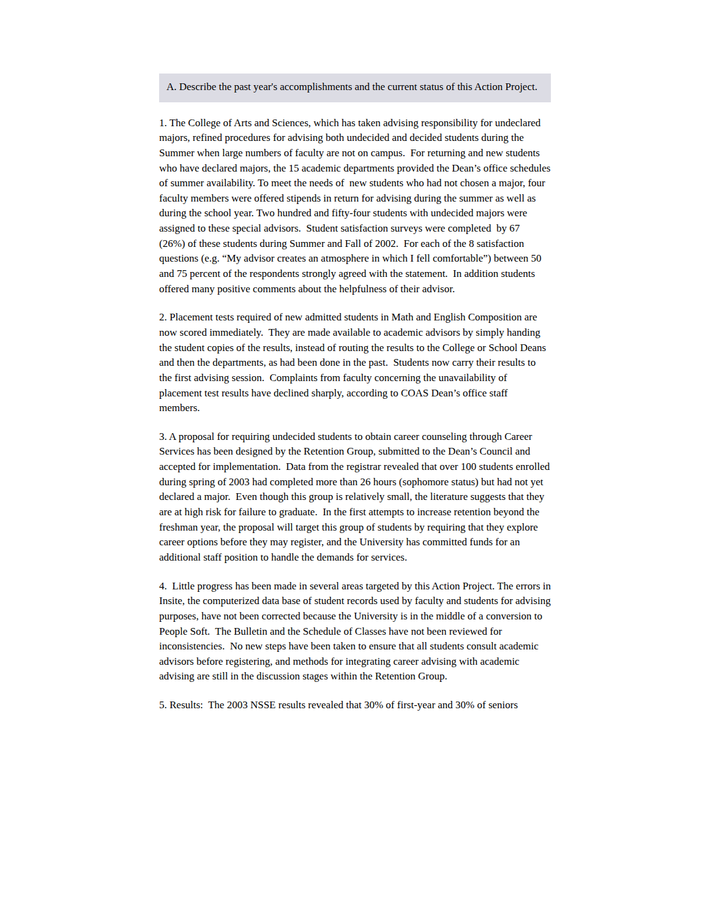A. Describe the past year's accomplishments and the current status of this Action Project.
1. The College of Arts and Sciences, which has taken advising responsibility for undeclared majors, refined procedures for advising both undecided and decided students during the Summer when large numbers of faculty are not on campus. For returning and new students who have declared majors, the 15 academic departments provided the Dean’s office schedules of summer availability. To meet the needs of new students who had not chosen a major, four faculty members were offered stipends in return for advising during the summer as well as during the school year. Two hundred and fifty-four students with undecided majors were assigned to these special advisors. Student satisfaction surveys were completed by 67 (26%) of these students during Summer and Fall of 2002. For each of the 8 satisfaction questions (e.g. “My advisor creates an atmosphere in which I fell comfortable”) between 50 and 75 percent of the respondents strongly agreed with the statement. In addition students offered many positive comments about the helpfulness of their advisor.
2. Placement tests required of new admitted students in Math and English Composition are now scored immediately. They are made available to academic advisors by simply handing the student copies of the results, instead of routing the results to the College or School Deans and then the departments, as had been done in the past. Students now carry their results to the first advising session. Complaints from faculty concerning the unavailability of placement test results have declined sharply, according to COAS Dean’s office staff members.
3. A proposal for requiring undecided students to obtain career counseling through Career Services has been designed by the Retention Group, submitted to the Dean’s Council and accepted for implementation. Data from the registrar revealed that over 100 students enrolled during spring of 2003 had completed more than 26 hours (sophomore status) but had not yet declared a major. Even though this group is relatively small, the literature suggests that they are at high risk for failure to graduate. In the first attempts to increase retention beyond the freshman year, the proposal will target this group of students by requiring that they explore career options before they may register, and the University has committed funds for an additional staff position to handle the demands for services.
4. Little progress has been made in several areas targeted by this Action Project. The errors in Insite, the computerized data base of student records used by faculty and students for advising purposes, have not been corrected because the University is in the middle of a conversion to People Soft. The Bulletin and the Schedule of Classes have not been reviewed for inconsistencies. No new steps have been taken to ensure that all students consult academic advisors before registering, and methods for integrating career advising with academic advising are still in the discussion stages within the Retention Group.
5. Results: The 2003 NSSE results revealed that 30% of first-year and 30% of seniors